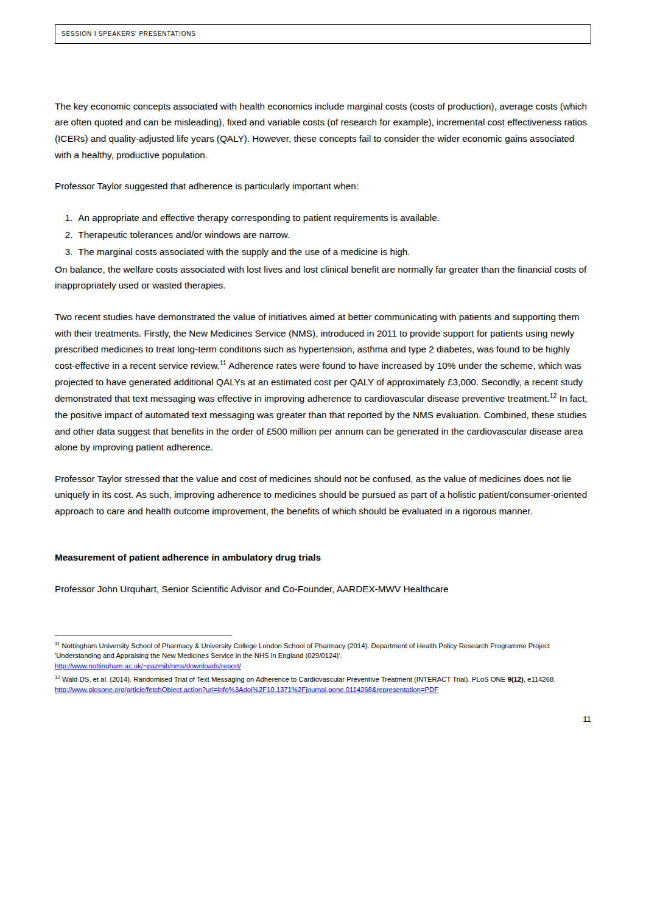SESSION I SPEAKERS' PRESENTATIONS
The key economic concepts associated with health economics include marginal costs (costs of production), average costs (which are often quoted and can be misleading), fixed and variable costs (of research for example), incremental cost effectiveness ratios (ICERs) and quality-adjusted life years (QALY). However, these concepts fail to consider the wider economic gains associated with a healthy, productive population.
Professor Taylor suggested that adherence is particularly important when:
An appropriate and effective therapy corresponding to patient requirements is available.
Therapeutic tolerances and/or windows are narrow.
The marginal costs associated with the supply and the use of a medicine is high.
On balance, the welfare costs associated with lost lives and lost clinical benefit are normally far greater than the financial costs of inappropriately used or wasted therapies.
Two recent studies have demonstrated the value of initiatives aimed at better communicating with patients and supporting them with their treatments. Firstly, the New Medicines Service (NMS), introduced in 2011 to provide support for patients using newly prescribed medicines to treat long-term conditions such as hypertension, asthma and type 2 diabetes, was found to be highly cost-effective in a recent service review.11 Adherence rates were found to have increased by 10% under the scheme, which was projected to have generated additional QALYs at an estimated cost per QALY of approximately £3,000. Secondly, a recent study demonstrated that text messaging was effective in improving adherence to cardiovascular disease preventive treatment.12 In fact, the positive impact of automated text messaging was greater than that reported by the NMS evaluation. Combined, these studies and other data suggest that benefits in the order of £500 million per annum can be generated in the cardiovascular disease area alone by improving patient adherence.
Professor Taylor stressed that the value and cost of medicines should not be confused, as the value of medicines does not lie uniquely in its cost. As such, improving adherence to medicines should be pursued as part of a holistic patient/consumer-oriented approach to care and health outcome improvement, the benefits of which should be evaluated in a rigorous manner.
Measurement of patient adherence in ambulatory drug trials
Professor John Urquhart, Senior Scientific Advisor and Co-Founder, AARDEX-MWV Healthcare
11 Nottingham University School of Pharmacy & University College London School of Pharmacy (2014). Department of Health Policy Research Programme Project 'Understanding and Appraising the New Medicines Service in the NHS in England (029/0124)'.
http://www.nottingham.ac.uk/~pazmjb/nms/downloads/report/
12 Wald DS, et al. (2014). Randomised Trial of Text Messaging on Adherence to Cardiovascular Preventive Treatment (INTERACT Trial). PLoS ONE 9(12), e114268.
http://www.plosone.org/article/fetchObject.action?uri=info%3Adoi%2F10.1371%2Fjournal.pone.0114268&representation=PDF
11